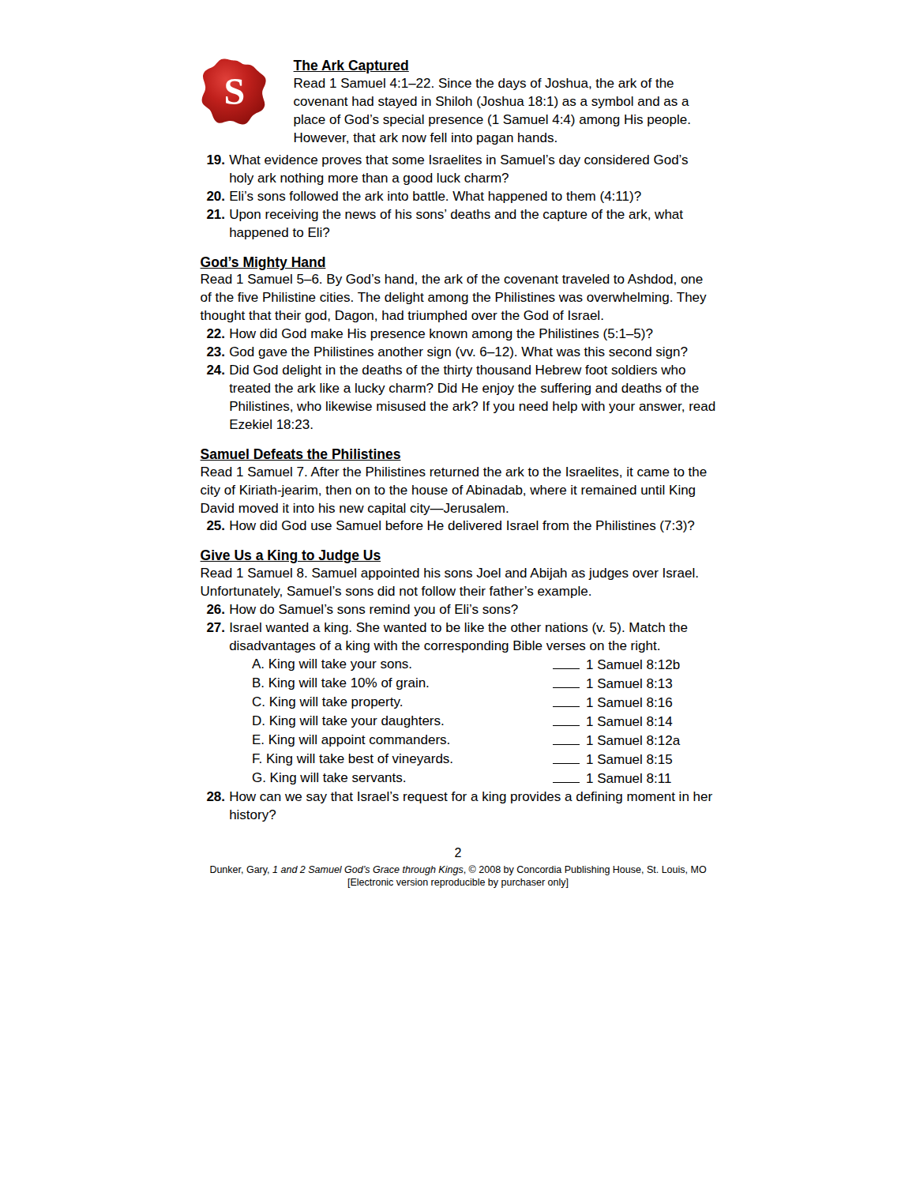S
The Ark Captured
Read 1 Samuel 4:1–22. Since the days of Joshua, the ark of the covenant had stayed in Shiloh (Joshua 18:1) as a symbol and as a place of God’s special presence (1 Samuel 4:4) among His people. However, that ark now fell into pagan hands.
19. What evidence proves that some Israelites in Samuel’s day considered God’s holy ark nothing more than a good luck charm?
20. Eli’s sons followed the ark into battle. What happened to them (4:11)?
21. Upon receiving the news of his sons’ deaths and the capture of the ark, what happened to Eli?
God’s Mighty Hand
Read 1 Samuel 5–6. By God’s hand, the ark of the covenant traveled to Ashdod, one of the five Philistine cities. The delight among the Philistines was overwhelming. They thought that their god, Dagon, had triumphed over the God of Israel.
22. How did God make His presence known among the Philistines (5:1–5)?
23. God gave the Philistines another sign (vv. 6–12). What was this second sign?
24. Did God delight in the deaths of the thirty thousand Hebrew foot soldiers who treated the ark like a lucky charm? Did He enjoy the suffering and deaths of the Philistines, who likewise misused the ark? If you need help with your answer, read Ezekiel 18:23.
Samuel Defeats the Philistines
Read 1 Samuel 7. After the Philistines returned the ark to the Israelites, it came to the city of Kiriath-jearim, then on to the house of Abinadab, where it remained until King David moved it into his new capital city—Jerusalem.
25. How did God use Samuel before He delivered Israel from the Philistines (7:3)?
Give Us a King to Judge Us
Read 1 Samuel 8. Samuel appointed his sons Joel and Abijah as judges over Israel. Unfortunately, Samuel’s sons did not follow their father’s example.
26. How do Samuel’s sons remind you of Eli’s sons?
27. Israel wanted a king. She wanted to be like the other nations (v. 5). Match the disadvantages of a king with the corresponding Bible verses on the right.
| A. King will take your sons. | 1 Samuel 8:12b |
| B. King will take 10% of grain. | 1 Samuel 8:13 |
| C. King will take property. | 1 Samuel 8:16 |
| D. King will take your daughters. | 1 Samuel 8:14 |
| E. King will appoint commanders. | 1 Samuel 8:12a |
| F. King will take best of vineyards. | 1 Samuel 8:15 |
| G. King will take servants. | 1 Samuel 8:11 |
28. How can we say that Israel’s request for a king provides a defining moment in her history?
2
Dunker, Gary, 1 and 2 Samuel God’s Grace through Kings, © 2008 by Concordia Publishing House, St. Louis, MO
[Electronic version reproducible by purchaser only]